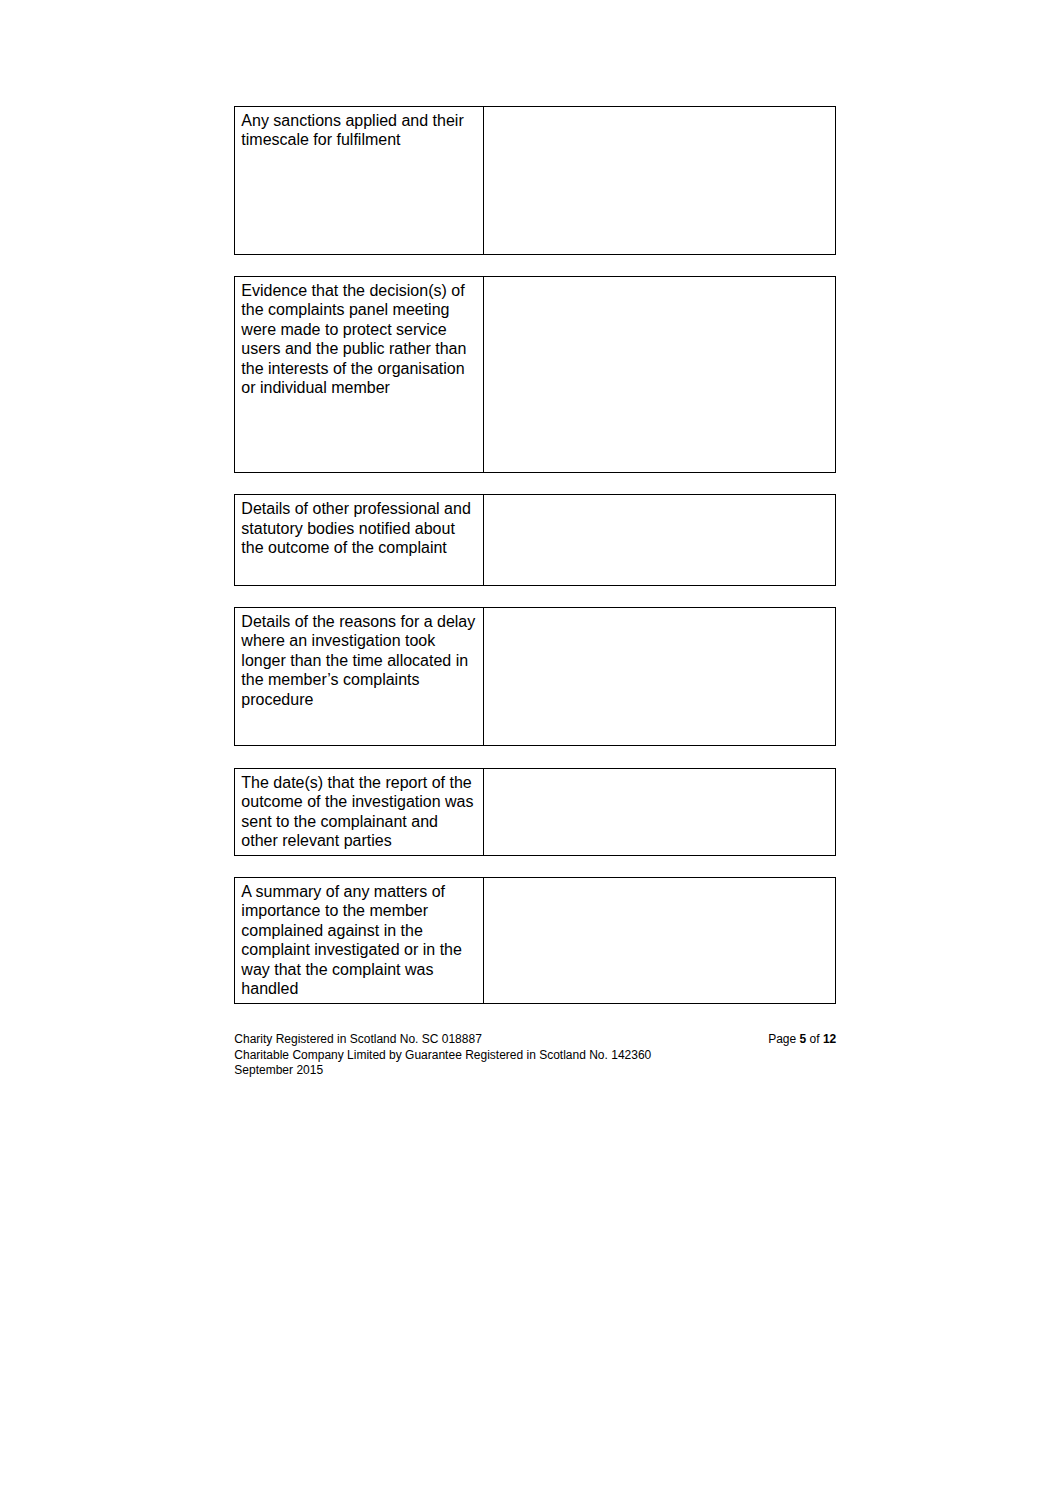| Any sanctions applied and their timescale for fulfilment | |
| Evidence that the decision(s) of the complaints panel meeting were made to protect service users and the public rather than the interests of the organisation or individual member | |
| Details of other professional and statutory bodies notified about the outcome of the complaint | |
| Details of the reasons for a delay where an investigation took longer than the time allocated in the member’s complaints procedure | |
| The date(s) that the report of the outcome of the investigation was sent to the complainant and other relevant parties | |
| A summary of any matters of importance to the member complained against in the complaint investigated or in the way that the complaint was handled | |
Charity Registered in Scotland No. SC 018887
Charitable Company Limited by Guarantee Registered in Scotland No. 142360
September 2015
Page 5 of 12